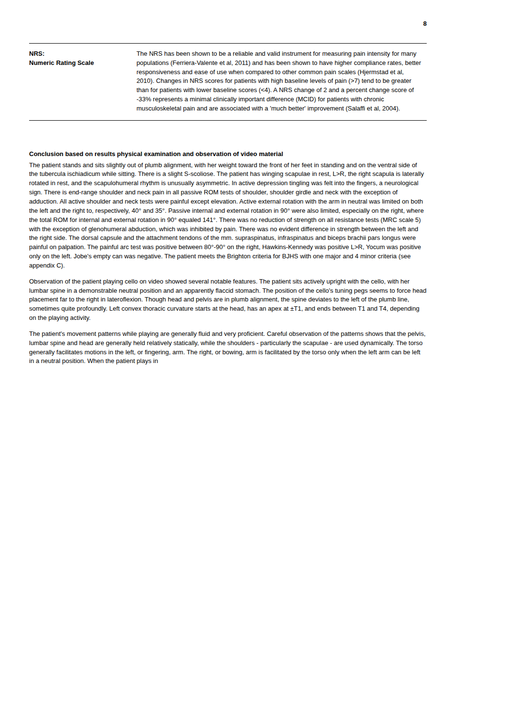8
| NRS: Numeric Rating Scale | The NRS has been shown to be a reliable and valid instrument for measuring pain intensity for many populations (Ferriera-Valente et al, 2011) and has been shown to have higher compliance rates, better responsiveness and ease of use when compared to other common pain scales (Hjermstad et al, 2010). Changes in NRS scores for patients with high baseline levels of pain (>7) tend to be greater than for patients with lower baseline scores (<4). A NRS change of 2 and a percent change score of -33% represents a minimal clinically important difference (MCID) for patients with chronic musculoskeletal pain and are associated with a 'much better' improvement (Salaffi et al, 2004). |
Conclusion based on results physical examination and observation of video material
The patient stands and sits slightly out of plumb alignment, with her weight toward the front of her feet in standing and on the ventral side of the tubercula ischiadicum while sitting. There is a slight S-scoliose. The patient has winging scapulae in rest, L>R, the right scapula is laterally rotated in rest, and the scapulohumeral rhythm is unusually asymmetric. In active depression tingling was felt into the fingers, a neurological sign. There is end-range shoulder and neck pain in all passive ROM tests of shoulder, shoulder girdle and neck with the exception of adduction. All active shoulder and neck tests were painful except elevation. Active external rotation with the arm in neutral was limited on both the left and the right to, respectively, 40° and 35°. Passive internal and external rotation in 90° were also limited, especially on the right, where the total ROM for internal and external rotation in 90° equaled 141°. There was no reduction of strength on all resistance tests (MRC scale 5) with the exception of glenohumeral abduction, which was inhibited by pain. There was no evident difference in strength between the left and the right side. The dorsal capsule and the attachment tendons of the mm. supraspinatus, infraspinatus and biceps brachii pars longus were painful on palpation. The painful arc test was positive between 80°-90° on the right, Hawkins-Kennedy was positive L>R, Yocum was positive only on the left. Jobe's empty can was negative. The patient meets the Brighton criteria for BJHS with one major and 4 minor criteria (see appendix C).
Observation of the patient playing cello on video showed several notable features. The patient sits actively upright with the cello, with her lumbar spine in a demonstrable neutral position and an apparently flaccid stomach. The position of the cello's tuning pegs seems to force head placement far to the right in lateroflexion. Though head and pelvis are in plumb alignment, the spine deviates to the left of the plumb line, sometimes quite profoundly. Left convex thoracic curvature starts at the head, has an apex at ±T1, and ends between T1 and T4, depending on the playing activity.
The patient's movement patterns while playing are generally fluid and very proficient. Careful observation of the patterns shows that the pelvis, lumbar spine and head are generally held relatively statically, while the shoulders - particularly the scapulae - are used dynamically. The torso generally facilitates motions in the left, or fingering, arm. The right, or bowing, arm is facilitated by the torso only when the left arm can be left in a neutral position. When the patient plays in